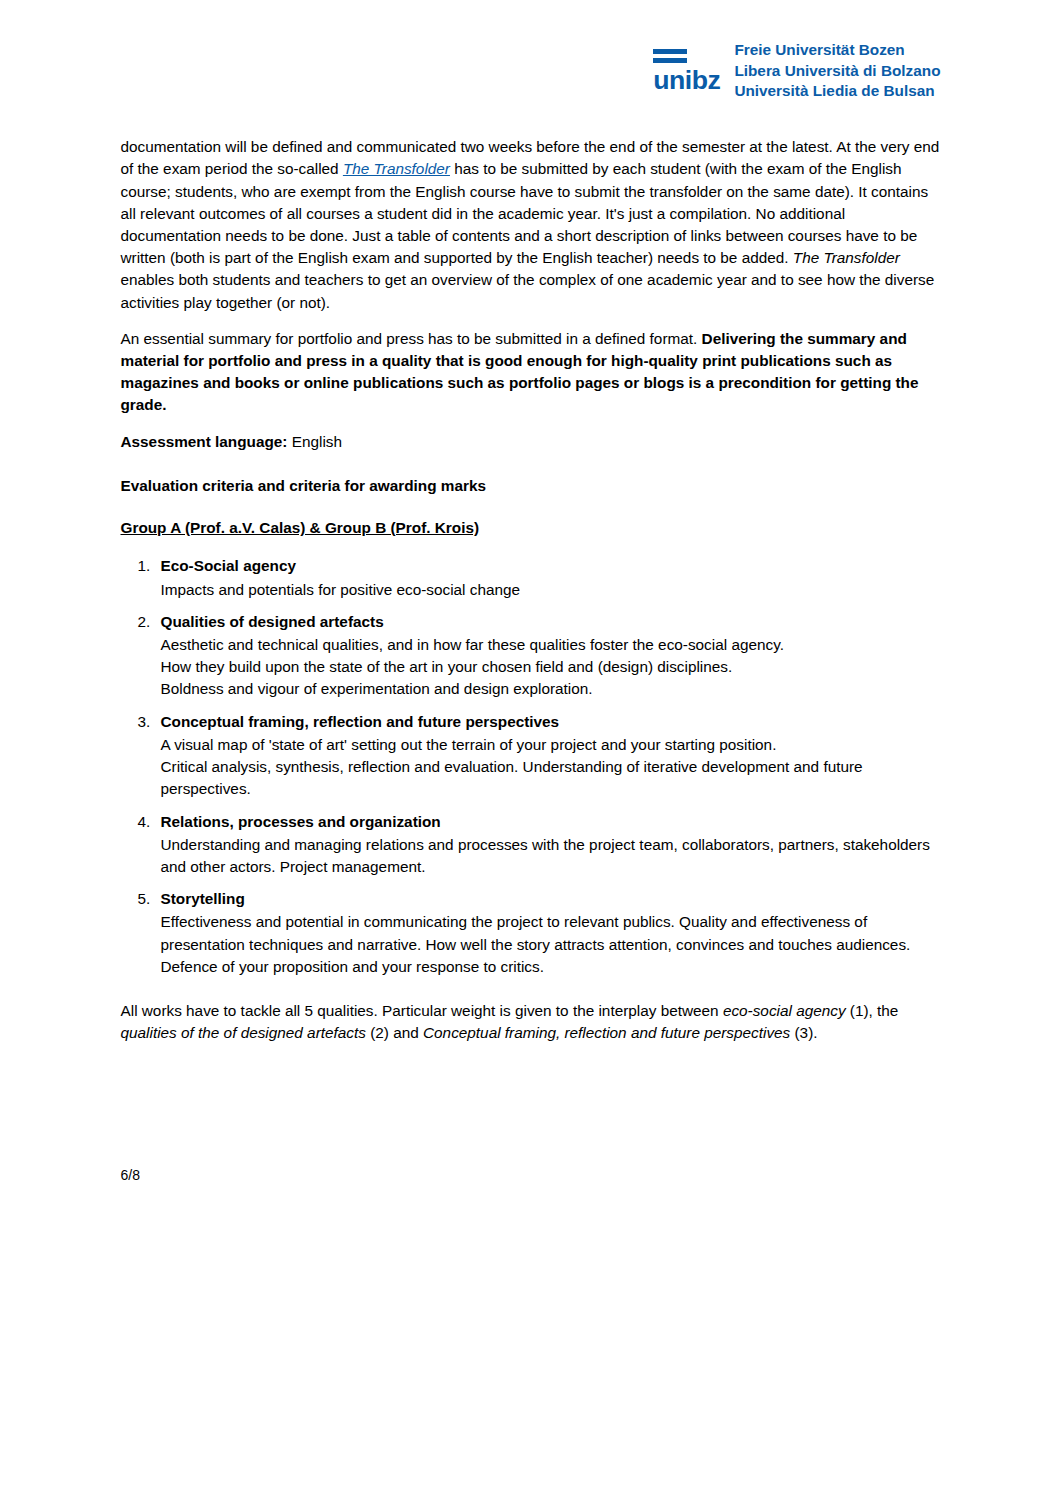unibz
Freie Universität Bozen
Libera Università di Bolzano
Università Liedia de Bulsan
documentation will be defined and communicated two weeks before the end of the semester at the latest. At the very end of the exam period the so-called The Transfolder has to be submitted by each student (with the exam of the English course; students, who are exempt from the English course have to submit the transfolder on the same date). It contains all relevant outcomes of all courses a student did in the academic year. It's just a compilation. No additional documentation needs to be done. Just a table of contents and a short description of links between courses have to be written (both is part of the English exam and supported by the English teacher) needs to be added. The Transfolder enables both students and teachers to get an overview of the complex of one academic year and to see how the diverse activities play together (or not).
An essential summary for portfolio and press has to be submitted in a defined format. Delivering the summary and material for portfolio and press in a quality that is good enough for high-quality print publications such as magazines and books or online publications such as portfolio pages or blogs is a precondition for getting the grade.
Assessment language: English
Evaluation criteria and criteria for awarding marks
Group A (Prof. a.V. Calas) & Group B (Prof. Krois)
Eco-Social agency Impacts and potentials for positive eco-social change
Qualities of designed artefacts Aesthetic and technical qualities, and in how far these qualities foster the eco-social agency. How they build upon the state of the art in your chosen field and (design) disciplines. Boldness and vigour of experimentation and design exploration.
Conceptual framing, reflection and future perspectives A visual map of 'state of art' setting out the terrain of your project and your starting position. Critical analysis, synthesis, reflection and evaluation. Understanding of iterative development and future perspectives.
Relations, processes and organization Understanding and managing relations and processes with the project team, collaborators, partners, stakeholders and other actors. Project management.
Storytelling Effectiveness and potential in communicating the project to relevant publics. Quality and effectiveness of presentation techniques and narrative. How well the story attracts attention, convinces and touches audiences. Defence of your proposition and your response to critics.
All works have to tackle all 5 qualities. Particular weight is given to the interplay between eco-social agency (1), the qualities of the of designed artefacts (2) and Conceptual framing, reflection and future perspectives (3).
6/8